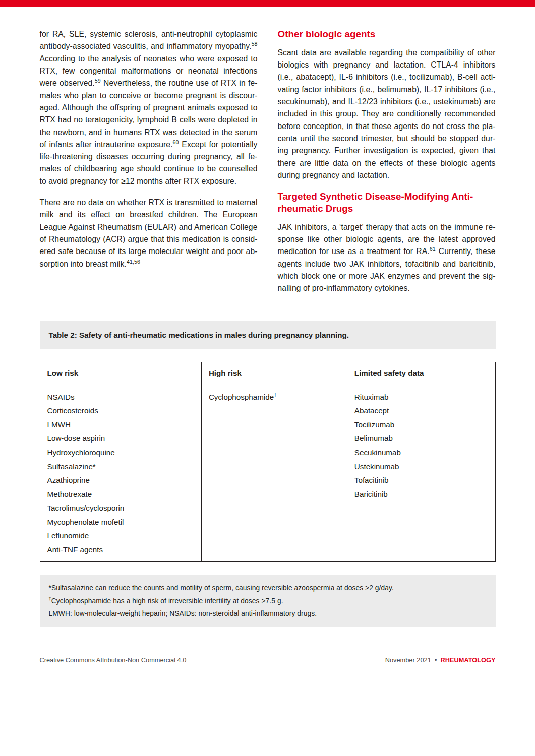for RA, SLE, systemic sclerosis, anti-neutrophil cytoplasmic antibody-associated vasculitis, and inflammatory myopathy.58 According to the analysis of neonates who were exposed to RTX, few congenital malformations or neonatal infections were observed.59 Nevertheless, the routine use of RTX in females who plan to conceive or become pregnant is discouraged. Although the offspring of pregnant animals exposed to RTX had no teratogenicity, lymphoid B cells were depleted in the newborn, and in humans RTX was detected in the serum of infants after intrauterine exposure.60 Except for potentially life-threatening diseases occurring during pregnancy, all females of childbearing age should continue to be counselled to avoid pregnancy for ≥12 months after RTX exposure.
There are no data on whether RTX is transmitted to maternal milk and its effect on breastfed children. The European League Against Rheumatism (EULAR) and American College of Rheumatology (ACR) argue that this medication is considered safe because of its large molecular weight and poor absorption into breast milk.41,56
Other biologic agents
Scant data are available regarding the compatibility of other biologics with pregnancy and lactation. CTLA-4 inhibitors (i.e., abatacept), IL-6 inhibitors (i.e., tocilizumab), B-cell activating factor inhibitors (i.e., belimumab), IL-17 inhibitors (i.e., secukinumab), and IL-12/23 inhibitors (i.e., ustekinumab) are included in this group. They are conditionally recommended before conception, in that these agents do not cross the placenta until the second trimester, but should be stopped during pregnancy. Further investigation is expected, given that there are little data on the effects of these biologic agents during pregnancy and lactation.
Targeted Synthetic Disease-Modifying Anti-rheumatic Drugs
JAK inhibitors, a ‘target’ therapy that acts on the immune response like other biologic agents, are the latest approved medication for use as a treatment for RA.61 Currently, these agents include two JAK inhibitors, tofacitinib and baricitinib, which block one or more JAK enzymes and prevent the signalling of pro-inflammatory cytokines.
Table 2: Safety of anti-rheumatic medications in males during pregnancy planning.
| Low risk | High risk | Limited safety data |
| --- | --- | --- |
| NSAIDs Corticosteroids LMWH Low-dose aspirin Hydroxychloroquine Sulfasalazine* Azathioprine Methotrexate Tacrolimus/cyclosporin Mycophenolate mofetil Leflunomide Anti-TNF agents | Cyclophosphamide † | Rituximab Abatacept Tocilizumab Belimumab Secukinumab Ustekinumab Tofacitinib Baricitinib |
*Sulfasalazine can reduce the counts and motility of sperm, causing reversible azoospermia at doses >2 g/day.
†Cyclophosphamide has a high risk of irreversible infertility at doses >7.5 g.
LMWH: low-molecular-weight heparin; NSAIDs: non-steroidal anti-inflammatory drugs.
Creative Commons Attribution-Non Commercial 4.0
November 2021 • RHEUMATOLOGY